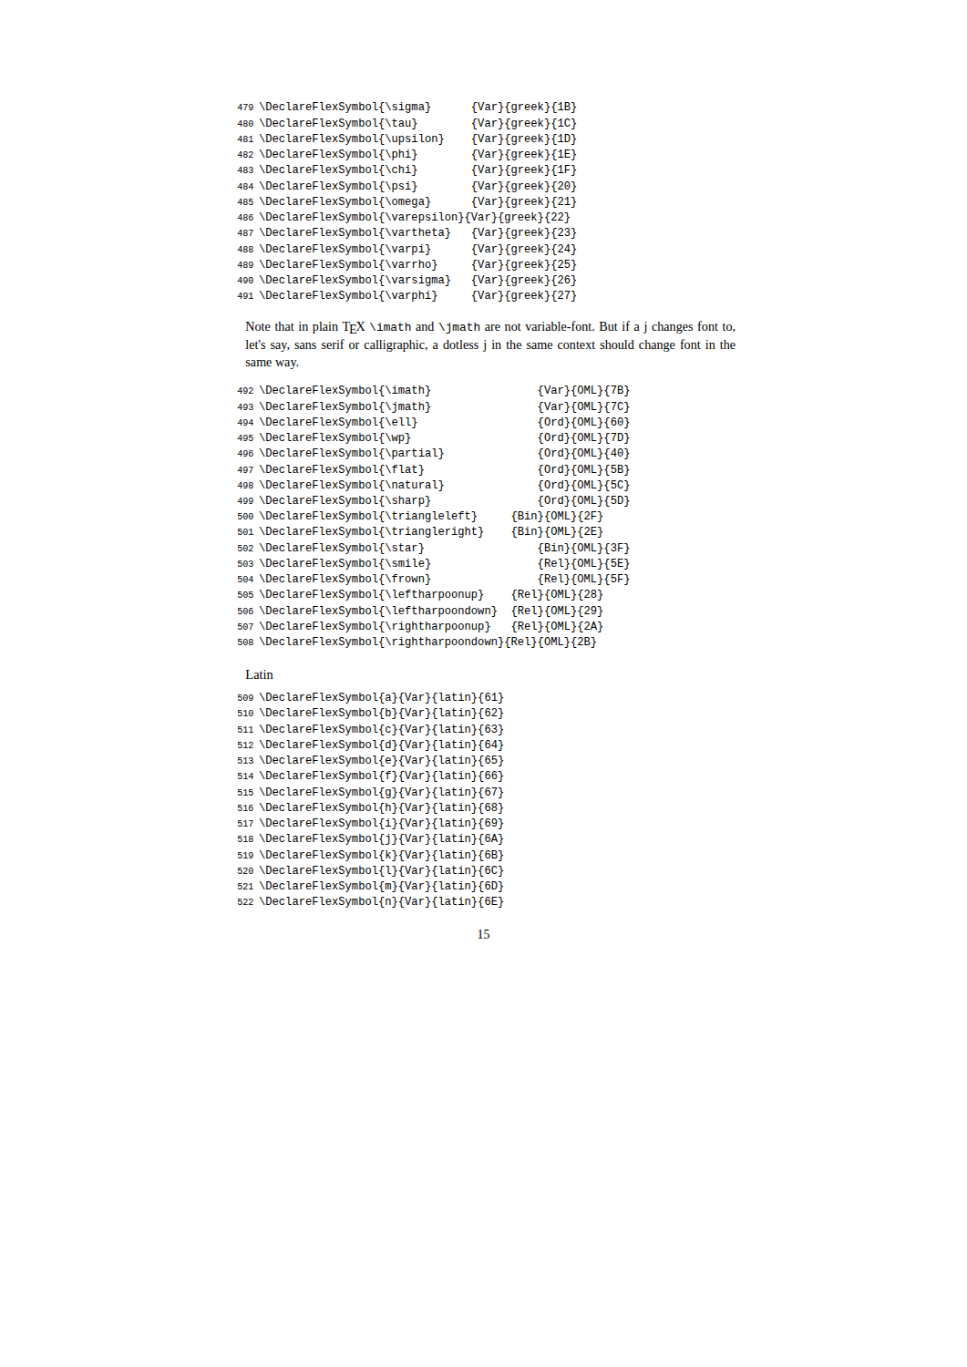479\DeclareFlexSymbol{\sigma} {Var}{greek}{1B} 480\DeclareFlexSymbol{\tau} {Var}{greek}{1C} 481\DeclareFlexSymbol{\upsilon} {Var}{greek}{1D} 482\DeclareFlexSymbol{\phi} {Var}{greek}{1E} 483\DeclareFlexSymbol{\chi} {Var}{greek}{1F} 484\DeclareFlexSymbol{\psi} {Var}{greek}{20} 485\DeclareFlexSymbol{\omega} {Var}{greek}{21} 486\DeclareFlexSymbol{\varepsilon}{Var}{greek}{22} 487\DeclareFlexSymbol{\vartheta} {Var}{greek}{23} 488\DeclareFlexSymbol{\varpi} {Var}{greek}{24} 489\DeclareFlexSymbol{\varrho} {Var}{greek}{25} 490\DeclareFlexSymbol{\varsigma} {Var}{greek}{26} 491\DeclareFlexSymbol{\varphi} {Var}{greek}{27}
Note that in plain TEX \imath and \jmath are not variable-font. But if a j changes font to, let's say, sans serif or calligraphic, a dotless j in the same context should change font in the same way.
492\DeclareFlexSymbol{\imath} {Var}{OML}{7B} 493\DeclareFlexSymbol{\jmath} {Var}{OML}{7C} 494\DeclareFlexSymbol{\ell} {Ord}{OML}{60} 495\DeclareFlexSymbol{\wp} {Ord}{OML}{7D} 496\DeclareFlexSymbol{\partial} {Ord}{OML}{40} 497\DeclareFlexSymbol{\flat} {Ord}{OML}{5B} 498\DeclareFlexSymbol{\natural} {Ord}{OML}{5C} 499\DeclareFlexSymbol{\sharp} {Ord}{OML}{5D} 500\DeclareFlexSymbol{\triangleleft} {Bin}{OML}{2F} 501\DeclareFlexSymbol{\triangleright} {Bin}{OML}{2E} 502\DeclareFlexSymbol{\star} {Bin}{OML}{3F} 503\DeclareFlexSymbol{\smile} {Rel}{OML}{5E} 504\DeclareFlexSymbol{\frown} {Rel}{OML}{5F} 505\DeclareFlexSymbol{\leftharpoonup} {Rel}{OML}{28} 506\DeclareFlexSymbol{\leftharpoondown} {Rel}{OML}{29} 507\DeclareFlexSymbol{\rightharpoonup} {Rel}{OML}{2A} 508\DeclareFlexSymbol{\rightharpoondown}{Rel}{OML}{2B}
Latin
509\DeclareFlexSymbol{a}{Var}{latin}{61} 510\DeclareFlexSymbol{b}{Var}{latin}{62} 511\DeclareFlexSymbol{c}{Var}{latin}{63} 512\DeclareFlexSymbol{d}{Var}{latin}{64} 513\DeclareFlexSymbol{e}{Var}{latin}{65} 514\DeclareFlexSymbol{f}{Var}{latin}{66} 515\DeclareFlexSymbol{g}{Var}{latin}{67} 516\DeclareFlexSymbol{h}{Var}{latin}{68} 517\DeclareFlexSymbol{i}{Var}{latin}{69} 518\DeclareFlexSymbol{j}{Var}{latin}{6A} 519\DeclareFlexSymbol{k}{Var}{latin}{6B} 520\DeclareFlexSymbol{l}{Var}{latin}{6C} 521\DeclareFlexSymbol{m}{Var}{latin}{6D} 522\DeclareFlexSymbol{n}{Var}{latin}{6E}
15